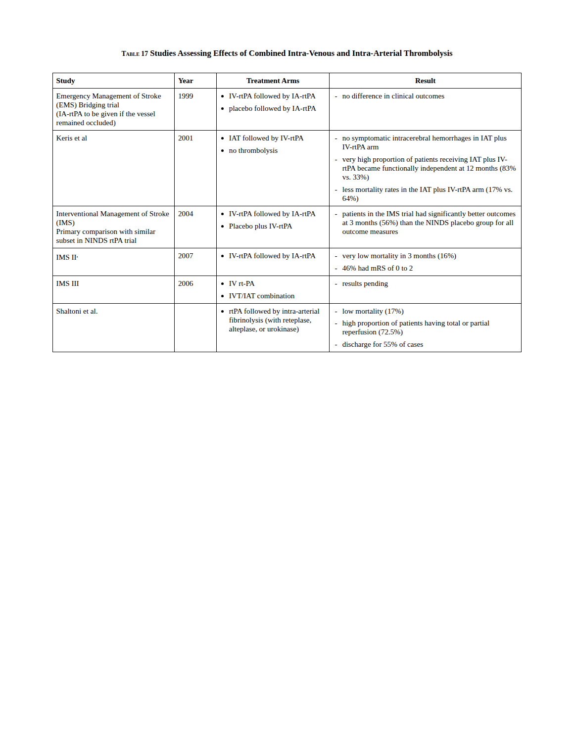Table 17 Studies Assessing Effects of Combined Intra-Venous and Intra-Arterial Thrombolysis
| Study | Year | Treatment Arms | Result |
| --- | --- | --- | --- |
| Emergency Management of Stroke (EMS) Bridging trial (IA-rtPA to be given if the vessel remained occluded) | 1999 | IV-rtPA followed by IA-rtPA placebo followed by IA-rtPA | no difference in clinical outcomes |
| Keris et al | 2001 | IAT followed by IV-rtPA no thrombolysis | no symptomatic intracerebral hemorrhages in IAT plus IV-rtPA arm very high proportion of patients receiving IAT plus IV-rtPA became functionally independent at 12 months (83% vs. 33%) less mortality rates in the IAT plus IV-rtPA arm (17% vs. 64%) |
| Interventional Management of Stroke (IMS) Primary comparison with similar subset in NINDS rtPA trial | 2004 | IV-rtPA followed by IA-rtPA Placebo plus IV-rtPA | patients in the IMS trial had significantly better outcomes at 3 months (56%) than the NINDS placebo group for all outcome measures |
| IMS II , | 2007 | IV-rtPA followed by IA-rtPA | very low mortality in 3 months (16%) 46% had mRS of 0 to 2 |
| IMS III | 2006 | IV rt-PA IVT/IAT combination | results pending |
| Shaltoni et al. | | rtPA followed by intra-arterial fibrinolysis (with reteplase, alteplase, or urokinase) | low mortality (17%) high proportion of patients having total or partial reperfusion (72.5%) discharge for 55% of cases |